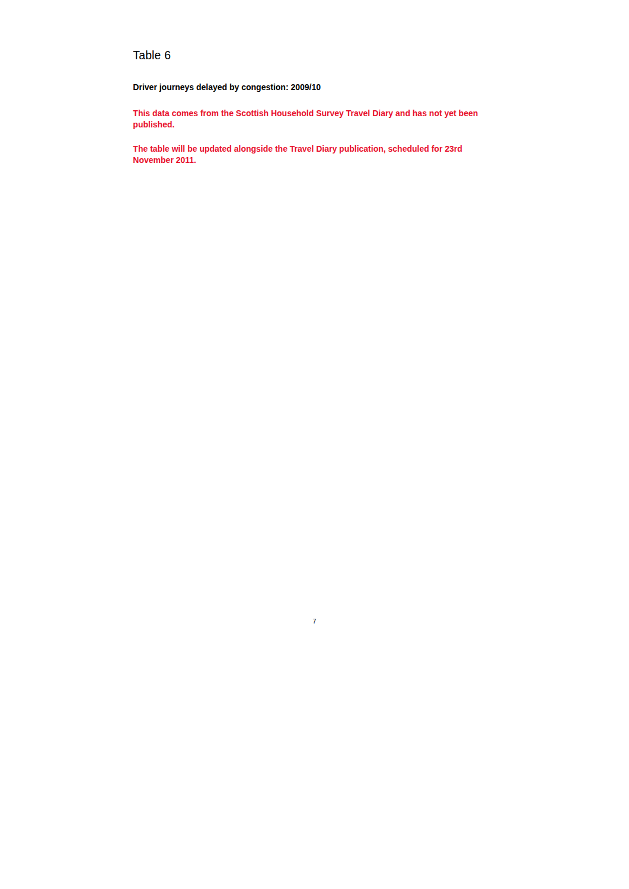Table 6
Driver journeys delayed by congestion: 2009/10
This data comes from the Scottish Household Survey Travel Diary and has not yet been published.
The table will be updated alongside the Travel Diary publication, scheduled for 23rd November 2011.
7